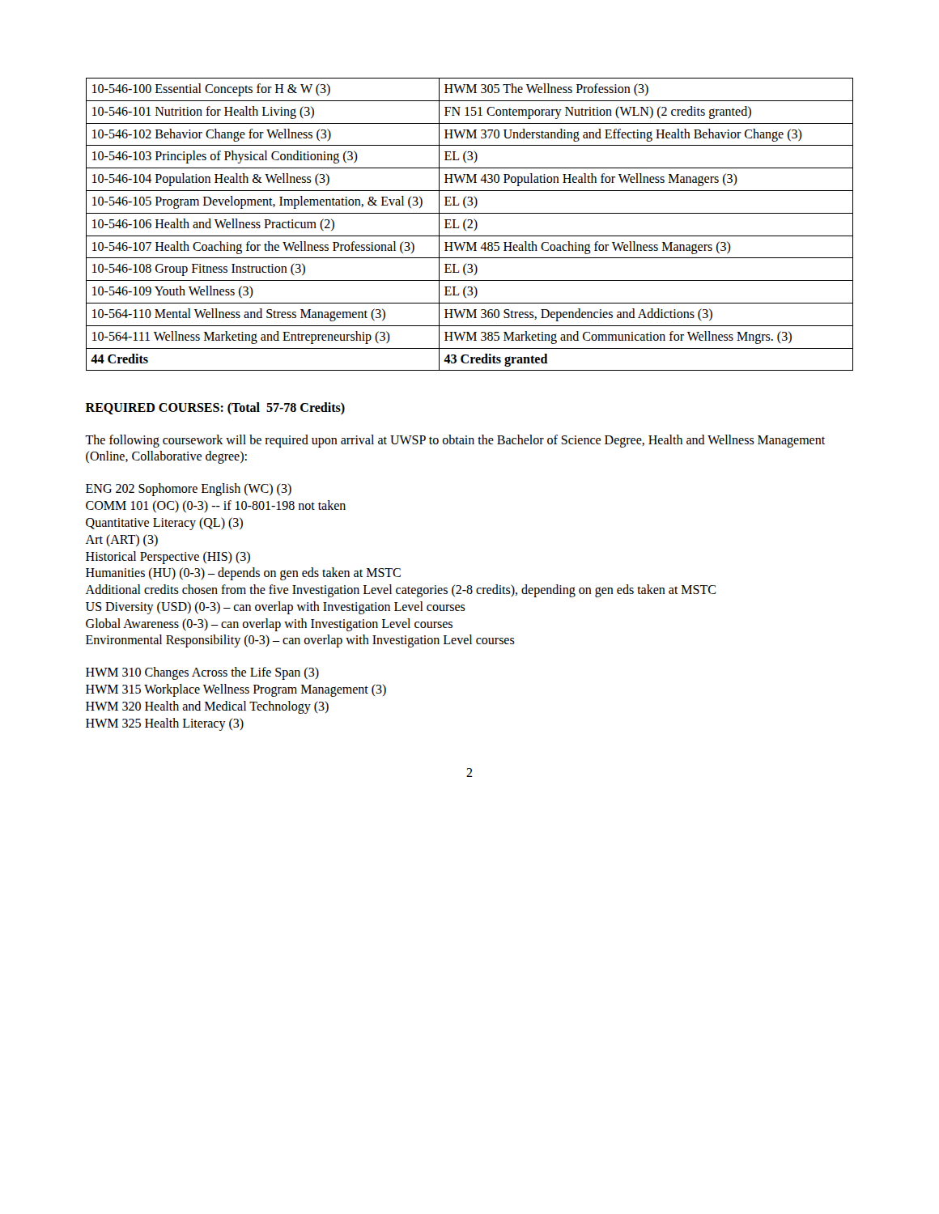| 10-546-100 Essential Concepts for H & W (3) | HWM 305 The Wellness Profession (3) |
| 10-546-101 Nutrition for Health Living (3) | FN 151 Contemporary Nutrition (WLN) (2 credits granted) |
| 10-546-102 Behavior Change for Wellness (3) | HWM 370 Understanding and Effecting Health Behavior Change (3) |
| 10-546-103 Principles of Physical Conditioning (3) | EL (3) |
| 10-546-104 Population Health & Wellness (3) | HWM 430 Population Health for Wellness Managers (3) |
| 10-546-105 Program Development, Implementation, & Eval (3) | EL (3) |
| 10-546-106 Health and Wellness Practicum (2) | EL (2) |
| 10-546-107 Health Coaching for the Wellness Professional (3) | HWM 485 Health Coaching for Wellness Managers (3) |
| 10-546-108 Group Fitness Instruction (3) | EL (3) |
| 10-546-109 Youth Wellness (3) | EL (3) |
| 10-564-110 Mental Wellness and Stress Management (3) | HWM 360 Stress, Dependencies and Addictions (3) |
| 10-564-111 Wellness Marketing and Entrepreneurship (3) | HWM 385 Marketing and Communication for Wellness Mngrs. (3) |
| 44 Credits | 43 Credits granted |
REQUIRED COURSES: (Total 57-78 Credits)
The following coursework will be required upon arrival at UWSP to obtain the Bachelor of Science Degree, Health and Wellness Management (Online, Collaborative degree):
ENG 202 Sophomore English (WC) (3)
COMM 101 (OC) (0-3) -- if 10-801-198 not taken
Quantitative Literacy (QL) (3)
Art (ART) (3)
Historical Perspective (HIS) (3)
Humanities (HU) (0-3) – depends on gen eds taken at MSTC
Additional credits chosen from the five Investigation Level categories (2-8 credits), depending on gen eds taken at MSTC
US Diversity (USD) (0-3) – can overlap with Investigation Level courses
Global Awareness (0-3) – can overlap with Investigation Level courses
Environmental Responsibility (0-3) – can overlap with Investigation Level courses
HWM 310 Changes Across the Life Span (3)
HWM 315 Workplace Wellness Program Management (3)
HWM 320 Health and Medical Technology (3)
HWM 325 Health Literacy (3)
2